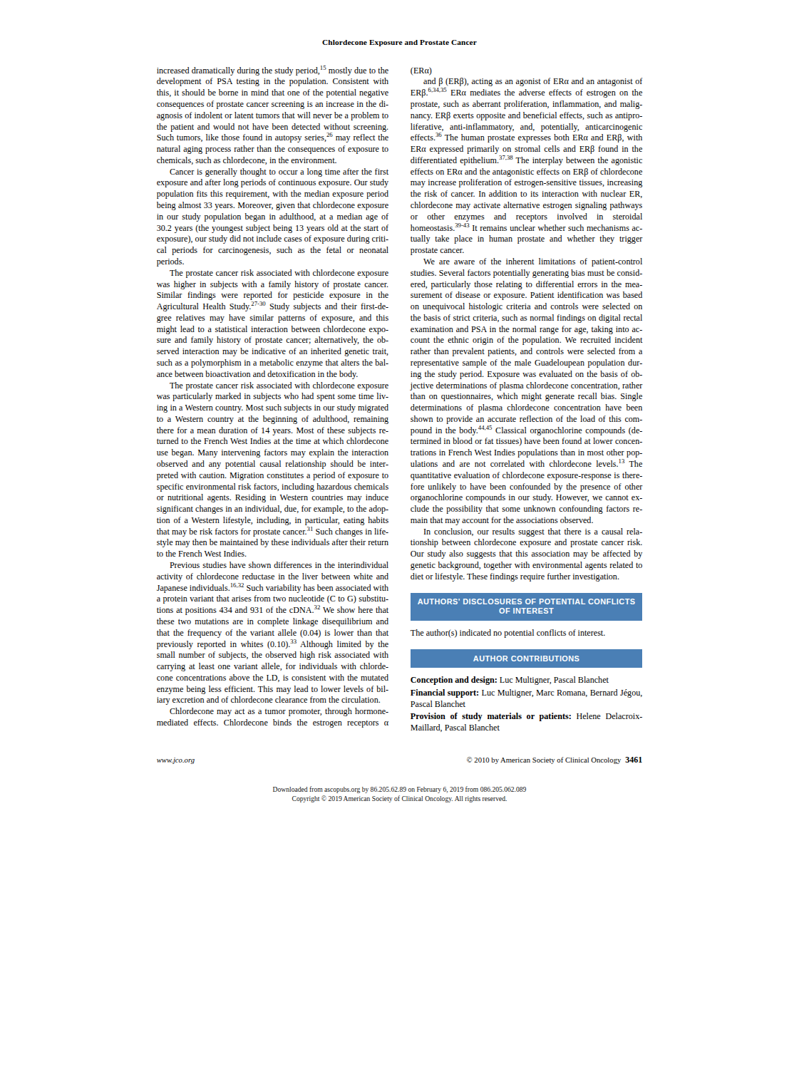Chlordecone Exposure and Prostate Cancer
increased dramatically during the study period,15 mostly due to the development of PSA testing in the population. Consistent with this, it should be borne in mind that one of the potential negative consequences of prostate cancer screening is an increase in the diagnosis of indolent or latent tumors that will never be a problem to the patient and would not have been detected without screening. Such tumors, like those found in autopsy series,26 may reflect the natural aging process rather than the consequences of exposure to chemicals, such as chlordecone, in the environment.
Cancer is generally thought to occur a long time after the first exposure and after long periods of continuous exposure. Our study population fits this requirement, with the median exposure period being almost 33 years. Moreover, given that chlordecone exposure in our study population began in adulthood, at a median age of 30.2 years (the youngest subject being 13 years old at the start of exposure), our study did not include cases of exposure during critical periods for carcinogenesis, such as the fetal or neonatal periods.
The prostate cancer risk associated with chlordecone exposure was higher in subjects with a family history of prostate cancer. Similar findings were reported for pesticide exposure in the Agricultural Health Study.27-30 Study subjects and their first-degree relatives may have similar patterns of exposure, and this might lead to a statistical interaction between chlordecone exposure and family history of prostate cancer; alternatively, the observed interaction may be indicative of an inherited genetic trait, such as a polymorphism in a metabolic enzyme that alters the balance between bioactivation and detoxification in the body.
The prostate cancer risk associated with chlordecone exposure was particularly marked in subjects who had spent some time living in a Western country. Most such subjects in our study migrated to a Western country at the beginning of adulthood, remaining there for a mean duration of 14 years. Most of these subjects returned to the French West Indies at the time at which chlordecone use began. Many intervening factors may explain the interaction observed and any potential causal relationship should be interpreted with caution. Migration constitutes a period of exposure to specific environmental risk factors, including hazardous chemicals or nutritional agents. Residing in Western countries may induce significant changes in an individual, due, for example, to the adoption of a Western lifestyle, including, in particular, eating habits that may be risk factors for prostate cancer.31 Such changes in lifestyle may then be maintained by these individuals after their return to the French West Indies.
Previous studies have shown differences in the interindividual activity of chlordecone reductase in the liver between white and Japanese individuals.16,32 Such variability has been associated with a protein variant that arises from two nucleotide (C to G) substitutions at positions 434 and 931 of the cDNA.32 We show here that these two mutations are in complete linkage disequilibrium and that the frequency of the variant allele (0.04) is lower than that previously reported in whites (0.10).33 Although limited by the small number of subjects, the observed high risk associated with carrying at least one variant allele, for individuals with chlordecone concentrations above the LD, is consistent with the mutated enzyme being less efficient. This may lead to lower levels of biliary excretion and of chlordecone clearance from the circulation.
Chlordecone may act as a tumor promoter, through hormone-mediated effects. Chlordecone binds the estrogen receptors α (ERα)
and β (ERβ), acting as an agonist of ERα and an antagonist of ERβ.6,34,35 ERα mediates the adverse effects of estrogen on the prostate, such as aberrant proliferation, inflammation, and malignancy. ERβ exerts opposite and beneficial effects, such as antiproliferative, anti-inflammatory, and, potentially, anticarcinogenic effects.36 The human prostate expresses both ERα and ERβ, with ERα expressed primarily on stromal cells and ERβ found in the differentiated epithelium.37,38 The interplay between the agonistic effects on ERα and the antagonistic effects on ERβ of chlordecone may increase proliferation of estrogen-sensitive tissues, increasing the risk of cancer. In addition to its interaction with nuclear ER, chlordecone may activate alternative estrogen signaling pathways or other enzymes and receptors involved in steroidal homeostasis.39-43 It remains unclear whether such mechanisms actually take place in human prostate and whether they trigger prostate cancer.
We are aware of the inherent limitations of patient-control studies. Several factors potentially generating bias must be considered, particularly those relating to differential errors in the measurement of disease or exposure. Patient identification was based on unequivocal histologic criteria and controls were selected on the basis of strict criteria, such as normal findings on digital rectal examination and PSA in the normal range for age, taking into account the ethnic origin of the population. We recruited incident rather than prevalent patients, and controls were selected from a representative sample of the male Guadeloupean population during the study period. Exposure was evaluated on the basis of objective determinations of plasma chlordecone concentration, rather than on questionnaires, which might generate recall bias. Single determinations of plasma chlordecone concentration have been shown to provide an accurate reflection of the load of this compound in the body.44,45 Classical organochlorine compounds (determined in blood or fat tissues) have been found at lower concentrations in French West Indies populations than in most other populations and are not correlated with chlordecone levels.13 The quantitative evaluation of chlordecone exposure-response is therefore unlikely to have been confounded by the presence of other organochlorine compounds in our study. However, we cannot exclude the possibility that some unknown confounding factors remain that may account for the associations observed.
In conclusion, our results suggest that there is a causal relationship between chlordecone exposure and prostate cancer risk. Our study also suggests that this association may be affected by genetic background, together with environmental agents related to diet or lifestyle. These findings require further investigation.
AUTHORS' DISCLOSURES OF POTENTIAL CONFLICTS
OF INTEREST
The author(s) indicated no potential conflicts of interest.
AUTHOR CONTRIBUTIONS
Conception and design: Luc Multigner, Pascal Blanchet
Financial support: Luc Multigner, Marc Romana, Bernard Jégou, Pascal Blanchet
Provision of study materials or patients: Helene Delacroix-Maillard, Pascal Blanchet
www.jco.org
© 2010 by American Society of Clinical Oncology3461
Downloaded from ascopubs.org by 86.205.62.89 on February 6, 2019 from 086.205.062.089
Copyright © 2019 American Society of Clinical Oncology. All rights reserved.